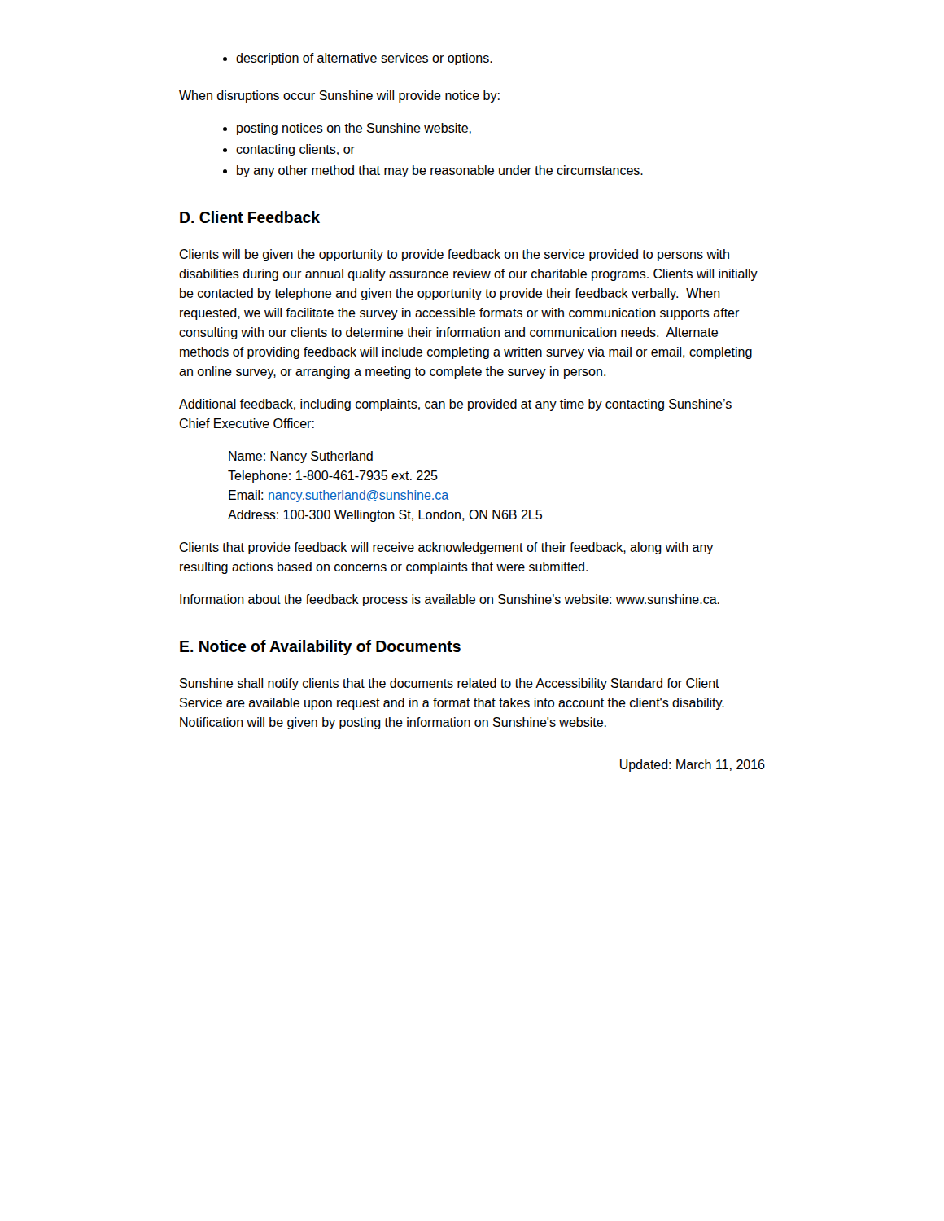description of alternative services or options.
When disruptions occur Sunshine will provide notice by:
posting notices on the Sunshine website,
contacting clients, or
by any other method that may be reasonable under the circumstances.
D. Client Feedback
Clients will be given the opportunity to provide feedback on the service provided to persons with disabilities during our annual quality assurance review of our charitable programs. Clients will initially be contacted by telephone and given the opportunity to provide their feedback verbally. When requested, we will facilitate the survey in accessible formats or with communication supports after consulting with our clients to determine their information and communication needs. Alternate methods of providing feedback will include completing a written survey via mail or email, completing an online survey, or arranging a meeting to complete the survey in person.
Additional feedback, including complaints, can be provided at any time by contacting Sunshine’s Chief Executive Officer:
Name: Nancy Sutherland
Telephone: 1-800-461-7935 ext. 225
Email: nancy.sutherland@sunshine.ca
Address: 100-300 Wellington St, London, ON N6B 2L5
Clients that provide feedback will receive acknowledgement of their feedback, along with any resulting actions based on concerns or complaints that were submitted.
Information about the feedback process is available on Sunshine’s website: www.sunshine.ca.
E. Notice of Availability of Documents
Sunshine shall notify clients that the documents related to the Accessibility Standard for Client Service are available upon request and in a format that takes into account the client's disability. Notification will be given by posting the information on Sunshine's website.
Updated: March 11, 2016